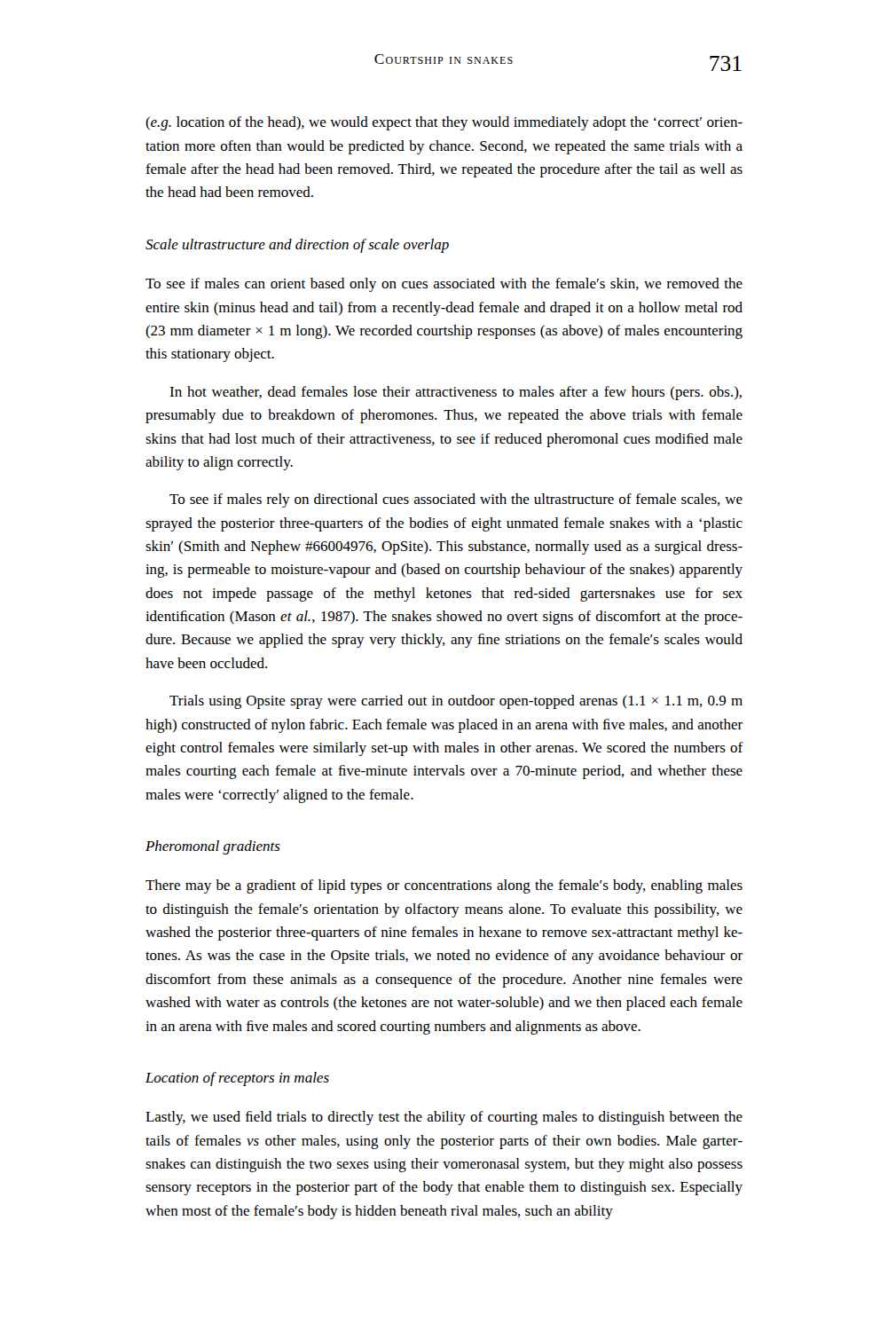Courtship in snakes 731
(e.g. location of the head), we would expect that they would immediately adopt the ‘correct′ orientation more often than would be predicted by chance. Second, we repeated the same trials with a female after the head had been removed. Third, we repeated the procedure after the tail as well as the head had been removed.
Scale ultrastructure and direction of scale overlap
To see if males can orient based only on cues associated with the female′s skin, we removed the entire skin (minus head and tail) from a recently-dead female and draped it on a hollow metal rod (23 mm diameter × 1 m long). We recorded courtship responses (as above) of males encountering this stationary object.
In hot weather, dead females lose their attractiveness to males after a few hours (pers. obs.), presumably due to breakdown of pheromones. Thus, we repeated the above trials with female skins that had lost much of their attractiveness, to see if reduced pheromonal cues modiﬁed male ability to align correctly.
To see if males rely on directional cues associated with the ultrastructure of female scales, we sprayed the posterior three-quarters of the bodies of eight unmated female snakes with a ‘plastic skin′ (Smith and Nephew #66004976, OpSite). This substance, normally used as a surgical dressing, is permeable to moisture-vapour and (based on courtship behaviour of the snakes) apparently does not impede passage of the methyl ketones that red-sided gartersnakes use for sex identiﬁcation (Mason et al., 1987). The snakes showed no overt signs of discomfort at the procedure. Because we applied the spray very thickly, any ﬁne striations on the female′s scales would have been occluded.
Trials using Opsite spray were carried out in outdoor open-topped arenas (1.1 × 1.1 m, 0.9 m high) constructed of nylon fabric. Each female was placed in an arena with ﬁve males, and another eight control females were similarly set-up with males in other arenas. We scored the numbers of males courting each female at ﬁve-minute intervals over a 70-minute period, and whether these males were ‘correctly′ aligned to the female.
Pheromonal gradients
There may be a gradient of lipid types or concentrations along the female′s body, enabling males to distinguish the female′s orientation by olfactory means alone. To evaluate this possibility, we washed the posterior three-quarters of nine females in hexane to remove sex-attractant methyl ketones. As was the case in the Opsite trials, we noted no evidence of any avoidance behaviour or discomfort from these animals as a consequence of the procedure. Another nine females were washed with water as controls (the ketones are not water-soluble) and we then placed each female in an arena with ﬁve males and scored courting numbers and alignments as above.
Location of receptors in males
Lastly, we used ﬁeld trials to directly test the ability of courting males to distinguish between the tails of females vs other males, using only the posterior parts of their own bodies. Male gartersnakes can distinguish the two sexes using their vomeronasal system, but they might also possess sensory receptors in the posterior part of the body that enable them to distinguish sex. Especially when most of the female′s body is hidden beneath rival males, such an ability